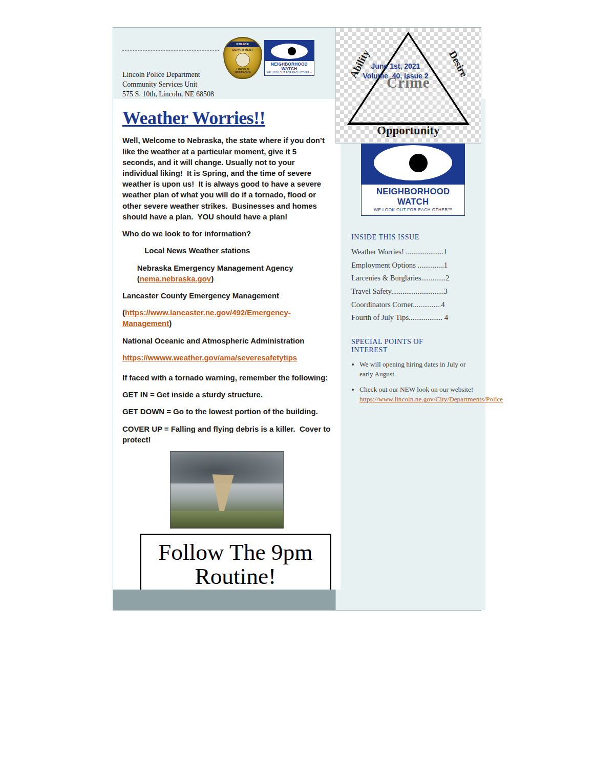Ability
Desire
Crime
Opportunity
Lincoln Police Department
Community Services Unit
575 S. 10th, Lincoln, NE 68508
POLICE
DEPARTMENT
LINCOLN
NEBRASKA
NEIGHBORHOOD WATCH
WE LOOK OUT FOR EACH OTHER™
June 1st, 2021
Volume 40, Issue 2
Weather Worries!!
Well, Welcome to Nebraska, the state where if you don’t like the weather at a particular moment, give it 5 seconds, and it will change. Usually not to your individual liking! It is Spring, and the time of severe weather is upon us! It is always good to have a severe weather plan of what you will do if a tornado, flood or other severe weather strikes. Businesses and homes should have a plan. YOU should have a plan!
Who do we look to for information?
Local News Weather stations
Nebraska Emergency Management Agency (nema.nebraska.gov)
Lancaster County Emergency Management
(https://www.lancaster.ne.gov/492/Emergency-Management)
National Oceanic and Atmospheric Administration
https://wwww.weather.gov/ama/severesafetytips
If faced with a tornado warning, remember the following:
GET IN = Get inside a sturdy structure.
GET DOWN = Go to the lowest portion of the building.
COVER UP = Falling and flying debris is a killer. Cover to protect!
Follow The 9pm Routine!
NEIGHBORHOOD WATCH
WE LOOK OUT FOR EACH OTHER™
INSIDE THIS ISSUE
Weather Worries! ....................1
Employment Options ..............1
Larcenies & Burglaries.............2
Travel Safety............................3
Coordinators Corner...............4
Fourth of July Tips.................. 4
SPECIAL POINTS OF
INTEREST
We will opening hiring dates in July or early August.
Check out our NEW look on our website! https://www.lincoln.ne.gov/City/Departments/Police